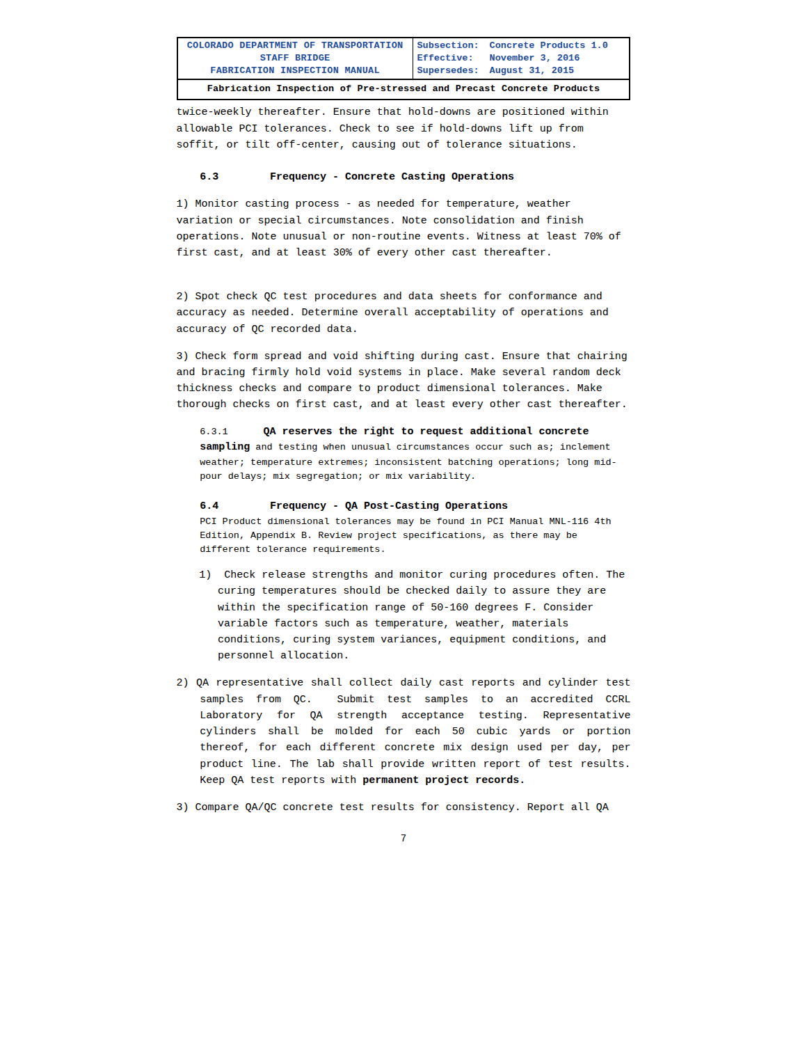| COLORADO DEPARTMENT OF TRANSPORTATION STAFF BRIDGE FABRICATION INSPECTION MANUAL | Subsection: Concrete Products 1.0 Effective: November 3, 2016 Supersedes: August 31, 2015 |
Fabrication Inspection of Pre-stressed and Precast Concrete Products
twice-weekly thereafter. Ensure that hold-downs are positioned within allowable PCI tolerances. Check to see if hold-downs lift up from soffit, or tilt off-center, causing out of tolerance situations.
6.3 Frequency - Concrete Casting Operations
1) Monitor casting process - as needed for temperature, weather variation or special circumstances. Note consolidation and finish operations. Note unusual or non-routine events. Witness at least 70% of first cast, and at least 30% of every other cast thereafter.
2) Spot check QC test procedures and data sheets for conformance and accuracy as needed. Determine overall acceptability of operations and accuracy of QC recorded data.
3) Check form spread and void shifting during cast. Ensure that chairing and bracing firmly hold void systems in place. Make several random deck thickness checks and compare to product dimensional tolerances. Make thorough checks on first cast, and at least every other cast thereafter.
6.3.1 QA reserves the right to request additional concrete sampling and testing when unusual circumstances occur such as; inclement weather; temperature extremes; inconsistent batching operations; long mid-pour delays; mix segregation; or mix variability.
6.4 Frequency - QA Post-Casting Operations
PCI Product dimensional tolerances may be found in PCI Manual MNL-116 4th Edition, Appendix B. Review project specifications, as there may be different tolerance requirements.
1) Check release strengths and monitor curing procedures often. The curing temperatures should be checked daily to assure they are within the specification range of 50-160 degrees F. Consider variable factors such as temperature, weather, materials conditions, curing system variances, equipment conditions, and personnel allocation.
2) QA representative shall collect daily cast reports and cylinder test samples from QC. Submit test samples to an accredited CCRL Laboratory for QA strength acceptance testing. Representative cylinders shall be molded for each 50 cubic yards or portion thereof, for each different concrete mix design used per day, per product line. The lab shall provide written report of test results. Keep QA test reports with permanent project records.
3) Compare QA/QC concrete test results for consistency. Report all QA
7